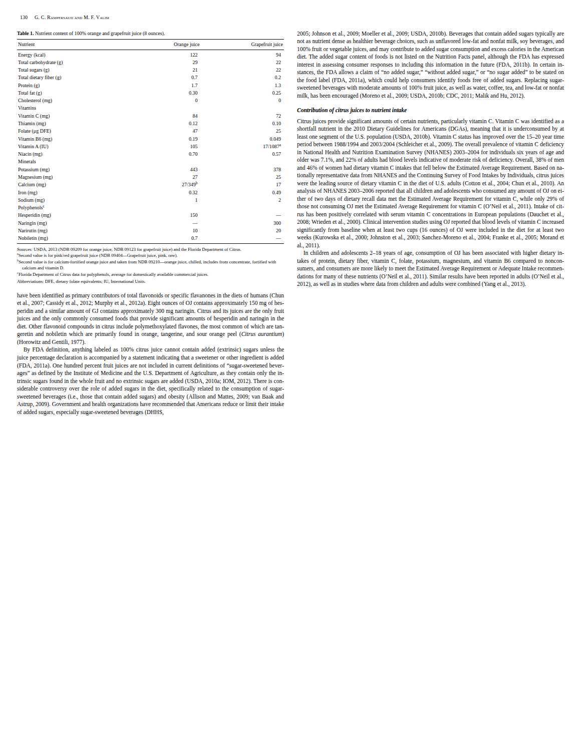130 G. C. Rampersaud and M. F. Valim
Table 1. Nutrient content of 100% orange and grapefruit juice (8 ounces).
| Nutrient | Orange juice | Grapefruit juice |
| --- | --- | --- |
| Energy (kcal) | 122 | 94 |
| Total carbohydrate (g) | 29 | 22 |
| Total sugars (g) | 21 | 22 |
| Total dietary fiber (g) | 0.7 | 0.2 |
| Protein (g) | 1.7 | 1.3 |
| Total fat (g) | 0.30 | 0.25 |
| Cholesterol (mg) | 0 | 0 |
| Vitamins | | |
| Vitamin C (mg) | 84 | 72 |
| Thiamin (mg) | 0.12 | 0.10 |
| Folate (μg DFE) | 47 | 25 |
| Vitamin B6 (mg) | 0.19 | 0.049 |
| Vitamin A (IU) | 105 | 17/1087 a |
| Niacin (mg) | 0.70 | 0.57 |
| Minerals | | |
| Potassium (mg) | 443 | 378 |
| Magnesium (mg) | 27 | 25 |
| Calcium (mg) | 27/349 b | 17 |
| Iron (mg) | 0.32 | 0.49 |
| Sodium (mg) | 1 | 2 |
| Polyphenols c | | |
| Hesperidin (mg) | 150 | — |
| Naringin (mg) | — | 300 |
| Narirutin (mg) | 10 | 20 |
| Nobiletin (mg) | 0.7 | — |
Sources: USDA, 2013 (NDB 09209 for orange juice; NDB 09123 for grapefruit juice) and the Florida Department of Citrus.
aSecond value is for pink/red grapefruit juice (NDB 09404—Grapefruit juice, pink, raw).
bSecond value is for calcium-fortified orange juice and taken from NDB 09210—orange juice, chilled, includes from concentrate, fortified with calcium and vitamin D.
cFlorida Department of Citrus data for polyphenols, average for domestically available commercial juices.
Abbreviations: DFE, dietary folate equivalents; IU, International Units.
have been identified as primary contributors of total flavonoids or specific flavanones in the diets of humans (Chun et al., 2007; Cassidy et al., 2012; Murphy et al., 2012a). Eight ounces of OJ contains approximately 150 mg of hesperidin and a similar amount of GJ contains approximately 300 mg naringin. Citrus and its juices are the only fruit juices and the only commonly consumed foods that provide significant amounts of hesperidin and naringin in the diet. Other flavonoid compounds in citrus include polymethoxylated flavones, the most common of which are tangeretin and nobiletin which are primarily found in orange, tangerine, and sour orange peel (Citrus aurantium) (Horowitz and Gentili, 1977).
By FDA definition, anything labeled as 100% citrus juice cannot contain added (extrinsic) sugars unless the juice percentage declaration is accompanied by a statement indicating that a sweetener or other ingredient is added (FDA, 2011a). One hundred percent fruit juices are not included in current definitions of “sugar-sweetened beverages” as defined by the Institute of Medicine and the U.S. Department of Agriculture, as they contain only the intrinsic sugars found in the whole fruit and no extrinsic sugars are added (USDA, 2010a; IOM, 2012). There is considerable controversy over the role of added sugars in the diet, specifically related to the consumption of sugar-sweetened beverages (i.e., those that contain added sugars) and obesity (Allison and Mattes, 2009; van Baak and Astrup, 2009). Government and health organizations have recommended that Americans reduce or limit their intake of added sugars, especially sugar-sweetened beverages (DHHS,
2005; Johnson et al., 2009; Moeller et al., 2009; USDA, 2010b). Beverages that contain added sugars typically are not as nutrient dense as healthier beverage choices, such as unflavored low-fat and nonfat milk, soy beverages, and 100% fruit or vegetable juices, and may contribute to added sugar consumption and excess calories in the American diet. The added sugar content of foods is not listed on the Nutrition Facts panel, although the FDA has expressed interest in assessing consumer responses to including this information in the future (FDA, 2011b). In certain instances, the FDA allows a claim of “no added sugar,” “without added sugar,” or “no sugar added” to be stated on the food label (FDA, 2011a), which could help consumers identify foods free of added sugars. Replacing sugar-sweetened beverages with moderate amounts of 100% fruit juice, as well as water, coffee, tea, and low-fat or nonfat milk, has been encouraged (Moreno et al., 2009; USDA, 2010b; CDC, 2011; Malik and Hu, 2012).
Contribution of citrus juices to nutrient intake
Citrus juices provide significant amounts of certain nutrients, particularly vitamin C. Vitamin C was identified as a shortfall nutrient in the 2010 Dietary Guidelines for Americans (DGAs), meaning that it is underconsumed by at least one segment of the U.S. population (USDA, 2010b). Vitamin C status has improved over the 15–20 year time period between 1988/1994 and 2003/2004 (Schleicher et al., 2009). The overall prevalence of vitamin C deficiency in National Health and Nutrition Examination Survey (NHANES) 2003–2004 for individuals six years of age and older was 7.1%, and 22% of adults had blood levels indicative of moderate risk of deficiency. Overall, 38% of men and 46% of women had dietary vitamin C intakes that fell below the Estimated Average Requirement. Based on nationally representative data from NHANES and the Continuing Survey of Food Intakes by Individuals, citrus juices were the leading source of dietary vitamin C in the diet of U.S. adults (Cotton et al., 2004; Chun et al., 2010). An analysis of NHANES 2003–2006 reported that all children and adolescents who consumed any amount of OJ on either of two days of dietary recall data met the Estimated Average Requirement for vitamin C, while only 29% of those not consuming OJ met the Estimated Average Requirement for vitamin C (O’Neil et al., 2011). Intake of citrus has been positively correlated with serum vitamin C concentrations in European populations (Dauchet et al., 2008; Wrieden et al., 2000). Clinical intervention studies using OJ reported that blood levels of vitamin C increased significantly from baseline when at least two cups (16 ounces) of OJ were included in the diet for at least two weeks (Kurowska et al., 2000; Johnston et al., 2003; Sanchez-Moreno et al., 2004; Franke et al., 2005; Morand et al., 2011).
In children and adolescents 2–18 years of age, consumption of OJ has been associated with higher dietary intakes of protein, dietary fiber, vitamin C, folate, potassium, magnesium, and vitamin B6 compared to nonconsumers, and consumers are more likely to meet the Estimated Average Requirement or Adequate Intake recommendations for many of these nutrients (O’Neil et al., 2011). Similar results have been reported in adults (O’Neil et al., 2012), as well as in studies where data from children and adults were combined (Yang et al., 2013).